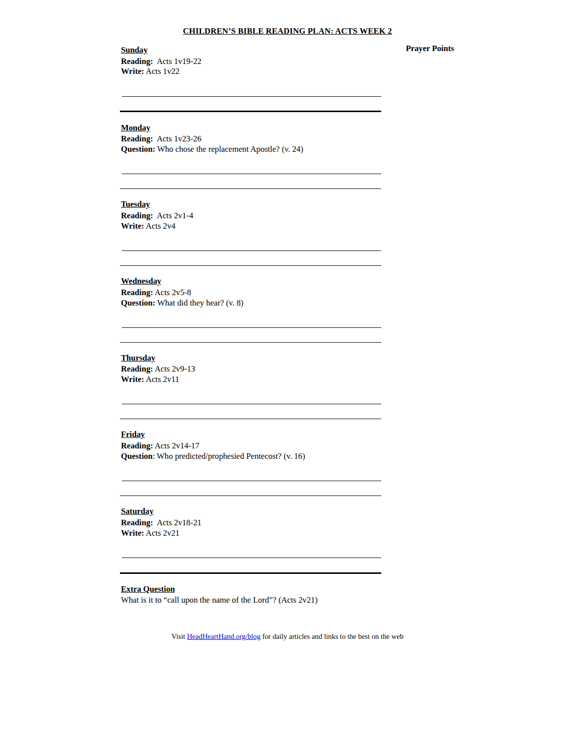CHILDREN’S BIBLE READING PLAN: ACTS WEEK 2
Prayer Points
Sunday
Reading: Acts 1v19-22
Write: Acts 1v22
Monday
Reading: Acts 1v23-26
Question: Who chose the replacement Apostle? (v. 24)
Tuesday
Reading: Acts 2v1-4
Write: Acts 2v4
Wednesday
Reading: Acts 2v5-8
Question: What did they hear? (v. 8)
Thursday
Reading: Acts 2v9-13
Write: Acts 2v11
Friday
Reading: Acts 2v14-17
Question: Who predicted/prophesied Pentecost? (v. 16)
Saturday
Reading: Acts 2v18-21
Write: Acts 2v21
Extra Question
What is it to “call upon the name of the Lord”? (Acts 2v21)
Visit HeadHeartHand.org/blog for daily articles and links to the best on the web